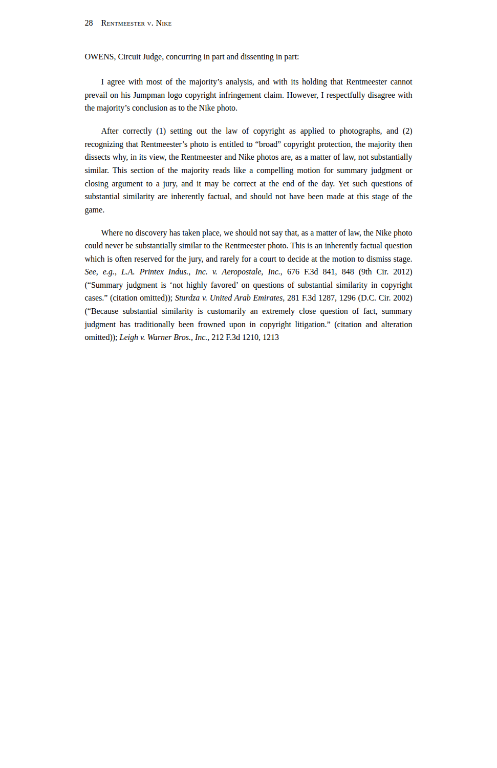28 Rentmeester v. Nike
OWENS, Circuit Judge, concurring in part and dissenting in part:
I agree with most of the majority’s analysis, and with its holding that Rentmeester cannot prevail on his Jumpman logo copyright infringement claim. However, I respectfully disagree with the majority’s conclusion as to the Nike photo.
After correctly (1) setting out the law of copyright as applied to photographs, and (2) recognizing that Rentmeester’s photo is entitled to “broad” copyright protection, the majority then dissects why, in its view, the Rentmeester and Nike photos are, as a matter of law, not substantially similar. This section of the majority reads like a compelling motion for summary judgment or closing argument to a jury, and it may be correct at the end of the day. Yet such questions of substantial similarity are inherently factual, and should not have been made at this stage of the game.
Where no discovery has taken place, we should not say that, as a matter of law, the Nike photo could never be substantially similar to the Rentmeester photo. This is an inherently factual question which is often reserved for the jury, and rarely for a court to decide at the motion to dismiss stage. See, e.g., L.A. Printex Indus., Inc. v. Aeropostale, Inc., 676 F.3d 841, 848 (9th Cir. 2012) (“Summary judgment is ‘not highly favored’ on questions of substantial similarity in copyright cases.” (citation omitted)); Sturdza v. United Arab Emirates, 281 F.3d 1287, 1296 (D.C. Cir. 2002) (“Because substantial similarity is customarily an extremely close question of fact, summary judgment has traditionally been frowned upon in copyright litigation.” (citation and alteration omitted)); Leigh v. Warner Bros., Inc., 212 F.3d 1210, 1213